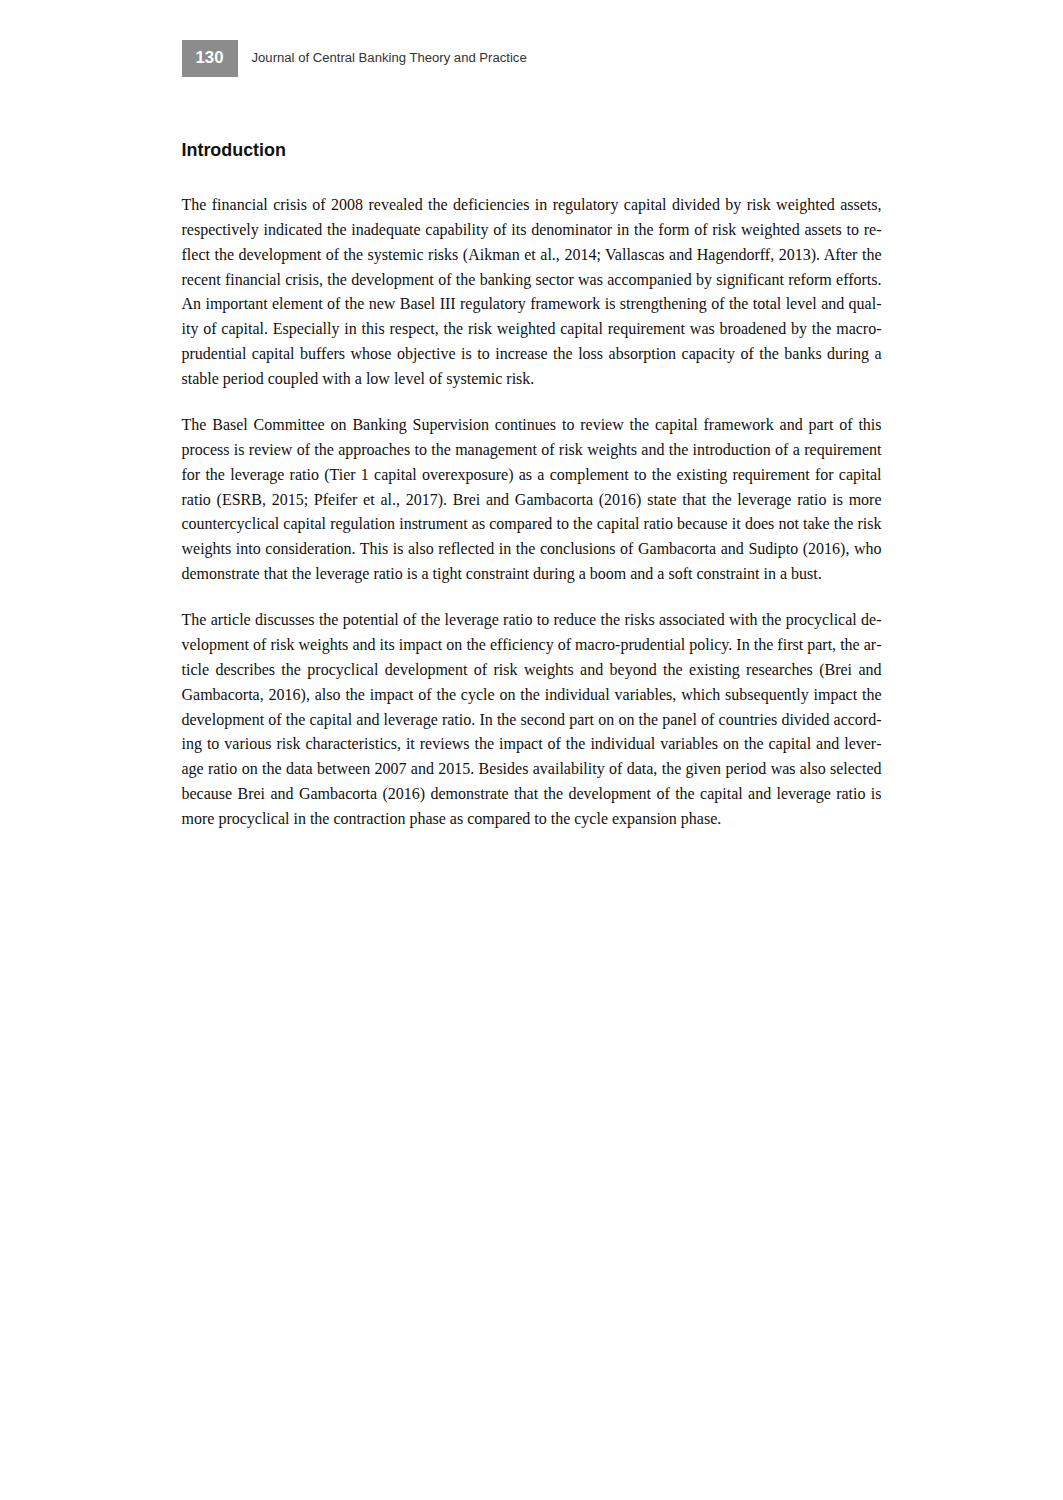130
Journal of Central Banking Theory and Practice
Introduction
The financial crisis of 2008 revealed the deficiencies in regulatory capital divided by risk weighted assets, respectively indicated the inadequate capability of its denominator in the form of risk weighted assets to reflect the development of the systemic risks (Aikman et al., 2014; Vallascas and Hagendorff, 2013). After the recent financial crisis, the development of the banking sector was accompanied by significant reform efforts. An important element of the new Basel III regulatory framework is strengthening of the total level and quality of capital. Especially in this respect, the risk weighted capital requirement was broadened by the macroprudential capital buffers whose objective is to increase the loss absorption capacity of the banks during a stable period coupled with a low level of systemic risk.
The Basel Committee on Banking Supervision continues to review the capital framework and part of this process is review of the approaches to the management of risk weights and the introduction of a requirement for the leverage ratio (Tier 1 capital overexposure) as a complement to the existing requirement for capital ratio (ESRB, 2015; Pfeifer et al., 2017). Brei and Gambacorta (2016) state that the leverage ratio is more countercyclical capital regulation instrument as compared to the capital ratio because it does not take the risk weights into consideration. This is also reflected in the conclusions of Gambacorta and Sudipto (2016), who demonstrate that the leverage ratio is a tight constraint during a boom and a soft constraint in a bust.
The article discusses the potential of the leverage ratio to reduce the risks associated with the procyclical development of risk weights and its impact on the efficiency of macro-prudential policy. In the first part, the article describes the procyclical development of risk weights and beyond the existing researches (Brei and Gambacorta, 2016), also the impact of the cycle on the individual variables, which subsequently impact the development of the capital and leverage ratio. In the second part on on the panel of countries divided according to various risk characteristics, it reviews the impact of the individual variables on the capital and leverage ratio on the data between 2007 and 2015. Besides availability of data, the given period was also selected because Brei and Gambacorta (2016) demonstrate that the development of the capital and leverage ratio is more procyclical in the contraction phase as compared to the cycle expansion phase.